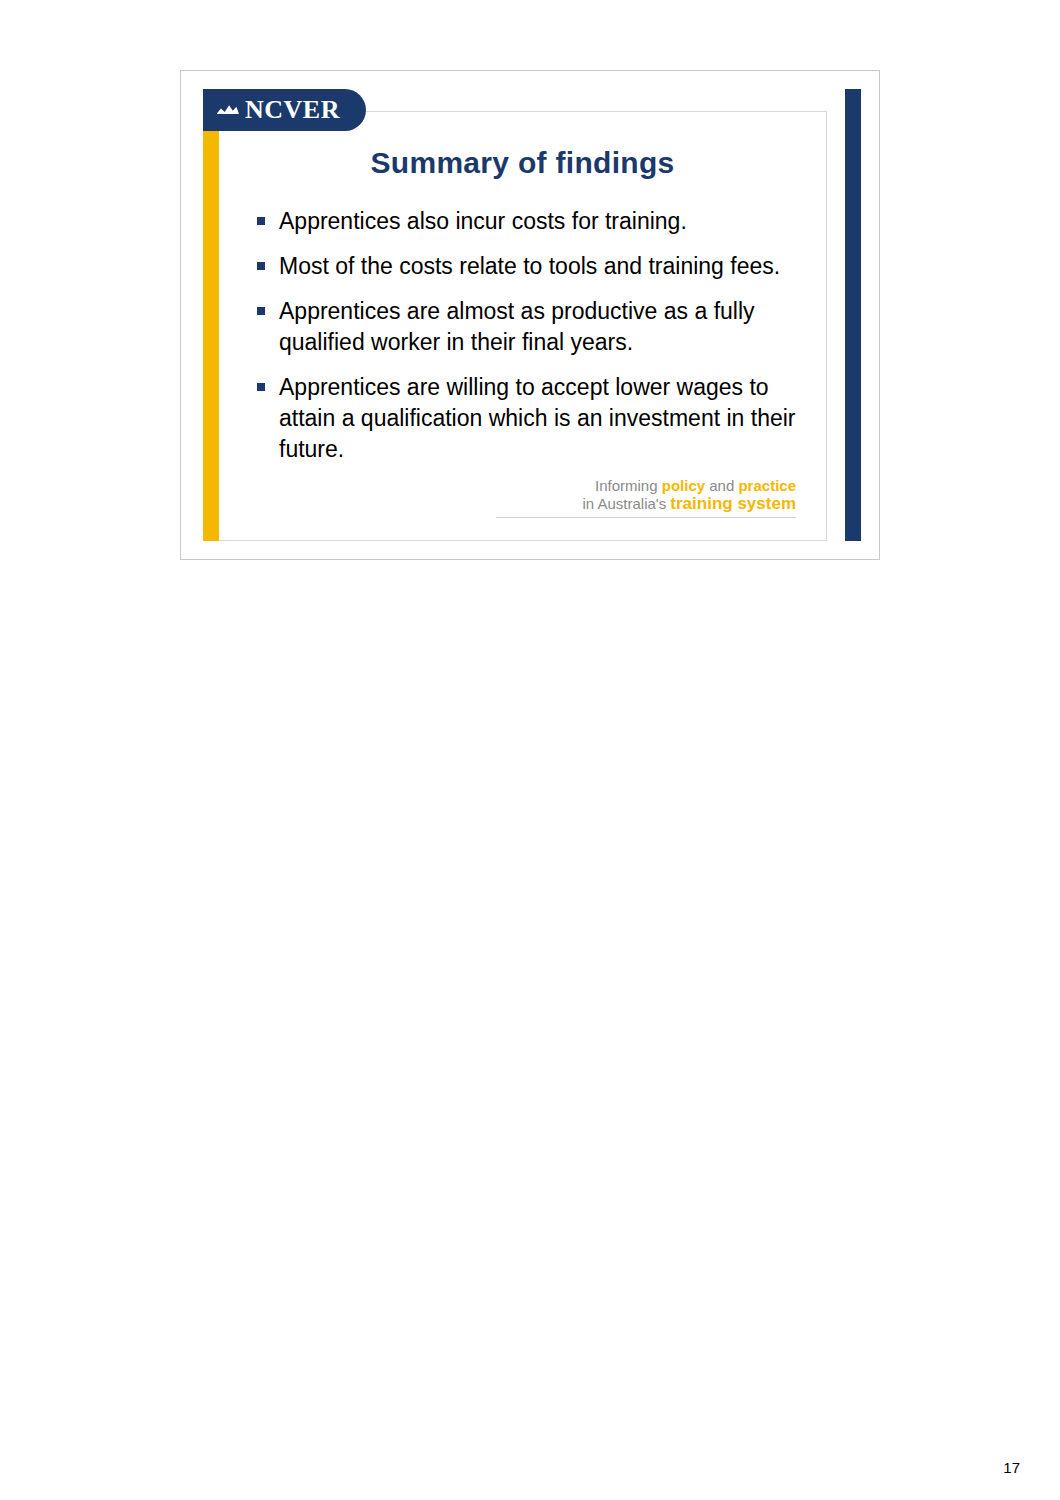NCVER
Summary of findings
Apprentices also incur costs for training.
Most of the costs relate to tools and training fees.
Apprentices are almost as productive as a fully qualified worker in their final years.
Apprentices are willing to accept lower wages to attain a qualification which is an investment in their future.
Informing policy and practice
in Australia's training system
17